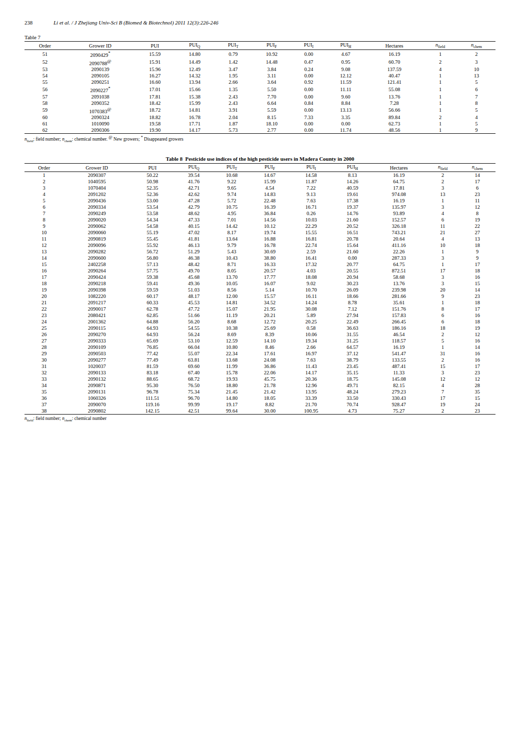238 Li et al. / J Zhejiang Univ-Sci B (Biomed & Biotechnol) 2011 12(3):226-246
Table 7
| Order | Grower ID | PUI | PUI Q | PUI T | PUI F | PUI I | PUI H | Hectares | n field | n chem |
| --- | --- | --- | --- | --- | --- | --- | --- | --- | --- | --- |
| 51 | 2090429 * | 15.59 | 14.80 | 0.79 | 10.92 | 0.00 | 4.67 | 16.19 | 1 | 2 |
| 52 | 2090788 @ | 15.91 | 14.49 | 1.42 | 14.48 | 0.47 | 0.95 | 60.70 | 2 | 3 |
| 53 | 2090139 | 15.96 | 12.49 | 3.47 | 3.84 | 0.24 | 9.08 | 137.59 | 4 | 10 |
| 54 | 2090105 | 16.27 | 14.32 | 1.95 | 3.11 | 0.00 | 12.12 | 40.47 | 1 | 13 |
| 55 | 2090251 | 16.60 | 13.94 | 2.66 | 3.64 | 0.92 | 11.59 | 121.41 | 1 | 5 |
| 56 | 2090227 * | 17.01 | 15.66 | 1.35 | 5.50 | 0.00 | 11.11 | 55.08 | 1 | 6 |
| 57 | 2091038 | 17.81 | 15.38 | 2.43 | 7.70 | 0.00 | 9.60 | 13.76 | 1 | 7 |
| 58 | 2090352 | 18.42 | 15.99 | 2.43 | 6.64 | 0.84 | 8.84 | 7.28 | 1 | 8 |
| 59 | 1070383 @ | 18.72 | 14.81 | 3.91 | 5.59 | 0.00 | 13.13 | 56.66 | 1 | 5 |
| 60 | 2090324 | 18.82 | 16.78 | 2.04 | 8.15 | 7.33 | 3.35 | 89.84 | 2 | 4 |
| 61 | 1010090 | 19.58 | 17.71 | 1.87 | 18.10 | 0.00 | 0.00 | 62.73 | 1 | 5 |
| 62 | 2090306 | 19.90 | 14.17 | 5.73 | 2.77 | 0.00 | 11.74 | 48.56 | 1 | 9 |
nfield: field number; nchem: chemical number. @ New growers; * Disappeared growers
Table 8 Pesticide use indices of the high pesticide users in Madera County in 2000
| Order | Grower ID | PUI | PUI Q | PUI T | PUI F | PUI I | PUI H | Hectares | n field | n chem |
| --- | --- | --- | --- | --- | --- | --- | --- | --- | --- | --- |
| 1 | 2090307 | 50.22 | 39.54 | 10.68 | 14.67 | 14.58 | 8.13 | 16.19 | 2 | 14 |
| 2 | 1040595 | 50.98 | 41.76 | 9.22 | 15.99 | 11.87 | 14.26 | 64.75 | 2 | 17 |
| 3 | 1070404 | 52.35 | 42.71 | 9.65 | 4.54 | 7.22 | 40.59 | 17.81 | 3 | 6 |
| 4 | 2091202 | 52.36 | 42.62 | 9.74 | 14.83 | 9.13 | 19.61 | 974.08 | 13 | 23 |
| 5 | 2090436 | 53.00 | 47.28 | 5.72 | 22.48 | 7.63 | 17.38 | 16.19 | 1 | 11 |
| 6 | 2090334 | 53.54 | 42.79 | 10.75 | 16.39 | 16.71 | 19.37 | 135.97 | 3 | 12 |
| 7 | 2090249 | 53.58 | 48.62 | 4.95 | 36.84 | 0.26 | 14.76 | 93.89 | 4 | 8 |
| 8 | 2090020 | 54.34 | 47.33 | 7.01 | 14.56 | 10.03 | 21.60 | 152.57 | 6 | 19 |
| 9 | 2090062 | 54.58 | 40.15 | 14.42 | 10.12 | 22.29 | 20.52 | 326.18 | 11 | 22 |
| 10 | 2090060 | 55.19 | 47.02 | 8.17 | 19.74 | 15.55 | 16.51 | 743.21 | 21 | 27 |
| 11 | 2090819 | 55.45 | 41.81 | 13.64 | 16.88 | 16.81 | 20.78 | 20.64 | 4 | 13 |
| 12 | 2090096 | 55.92 | 46.13 | 9.79 | 16.78 | 22.74 | 15.64 | 411.16 | 10 | 18 |
| 13 | 2090282 | 56.72 | 51.29 | 5.43 | 30.69 | 2.59 | 21.60 | 22.26 | 1 | 9 |
| 14 | 2090600 | 56.80 | 46.38 | 10.43 | 38.80 | 16.41 | 0.00 | 287.33 | 3 | 9 |
| 15 | 2402258 | 57.13 | 48.42 | 8.71 | 16.33 | 17.32 | 20.77 | 64.75 | 1 | 17 |
| 16 | 2090264 | 57.75 | 49.70 | 8.05 | 20.57 | 4.03 | 20.55 | 872.51 | 17 | 18 |
| 17 | 2090424 | 59.38 | 45.68 | 13.70 | 17.77 | 18.08 | 20.94 | 58.68 | 3 | 16 |
| 18 | 2090218 | 59.41 | 49.36 | 10.05 | 16.07 | 9.02 | 30.23 | 13.76 | 3 | 15 |
| 19 | 2090398 | 59.59 | 51.03 | 8.56 | 5.14 | 10.70 | 26.09 | 239.98 | 20 | 14 |
| 20 | 1082220 | 60.17 | 48.17 | 12.00 | 15.57 | 16.11 | 18.66 | 281.66 | 9 | 23 |
| 21 | 2091217 | 60.33 | 45.53 | 14.81 | 34.52 | 14.24 | 8.78 | 35.61 | 1 | 18 |
| 22 | 2090017 | 62.78 | 47.72 | 15.07 | 21.95 | 30.08 | 7.12 | 151.76 | 8 | 17 |
| 23 | 2080421 | 62.85 | 51.66 | 11.19 | 20.21 | 5.89 | 27.94 | 157.83 | 6 | 16 |
| 24 | 2001362 | 64.88 | 56.20 | 8.68 | 12.72 | 20.25 | 22.49 | 266.45 | 6 | 18 |
| 25 | 2090115 | 64.93 | 54.55 | 10.38 | 25.69 | 0.58 | 36.63 | 186.16 | 18 | 19 |
| 26 | 2090270 | 64.93 | 56.24 | 8.69 | 8.39 | 10.06 | 31.55 | 46.54 | 2 | 12 |
| 27 | 2090333 | 65.69 | 53.10 | 12.59 | 14.10 | 19.34 | 31.25 | 118.57 | 5 | 16 |
| 28 | 2090109 | 76.85 | 66.04 | 10.80 | 8.46 | 2.66 | 64.57 | 16.19 | 1 | 14 |
| 29 | 2090503 | 77.42 | 55.07 | 22.34 | 17.61 | 16.97 | 37.12 | 541.47 | 31 | 16 |
| 30 | 2090277 | 77.49 | 63.81 | 13.68 | 24.08 | 7.63 | 38.79 | 133.55 | 2 | 16 |
| 31 | 1020037 | 81.59 | 69.60 | 11.99 | 36.86 | 11.43 | 23.45 | 487.41 | 15 | 17 |
| 32 | 2090133 | 83.18 | 67.40 | 15.78 | 22.06 | 14.17 | 35.15 | 11.33 | 3 | 23 |
| 33 | 2090132 | 88.65 | 68.72 | 19.93 | 45.75 | 20.36 | 18.75 | 145.08 | 12 | 12 |
| 34 | 2090871 | 95.30 | 76.50 | 18.80 | 21.78 | 12.96 | 49.71 | 82.15 | 4 | 28 |
| 35 | 2090131 | 96.78 | 75.34 | 21.45 | 21.42 | 13.95 | 48.24 | 279.23 | 7 | 35 |
| 36 | 1060326 | 111.51 | 96.70 | 14.80 | 18.05 | 33.39 | 33.50 | 330.43 | 17 | 15 |
| 37 | 2090070 | 119.16 | 99.99 | 19.17 | 8.82 | 21.70 | 70.74 | 928.47 | 19 | 24 |
| 38 | 2090802 | 142.15 | 42.51 | 99.64 | 30.00 | 100.95 | 4.73 | 75.27 | 2 | 23 |
nfield: field number; nchem: chemical number